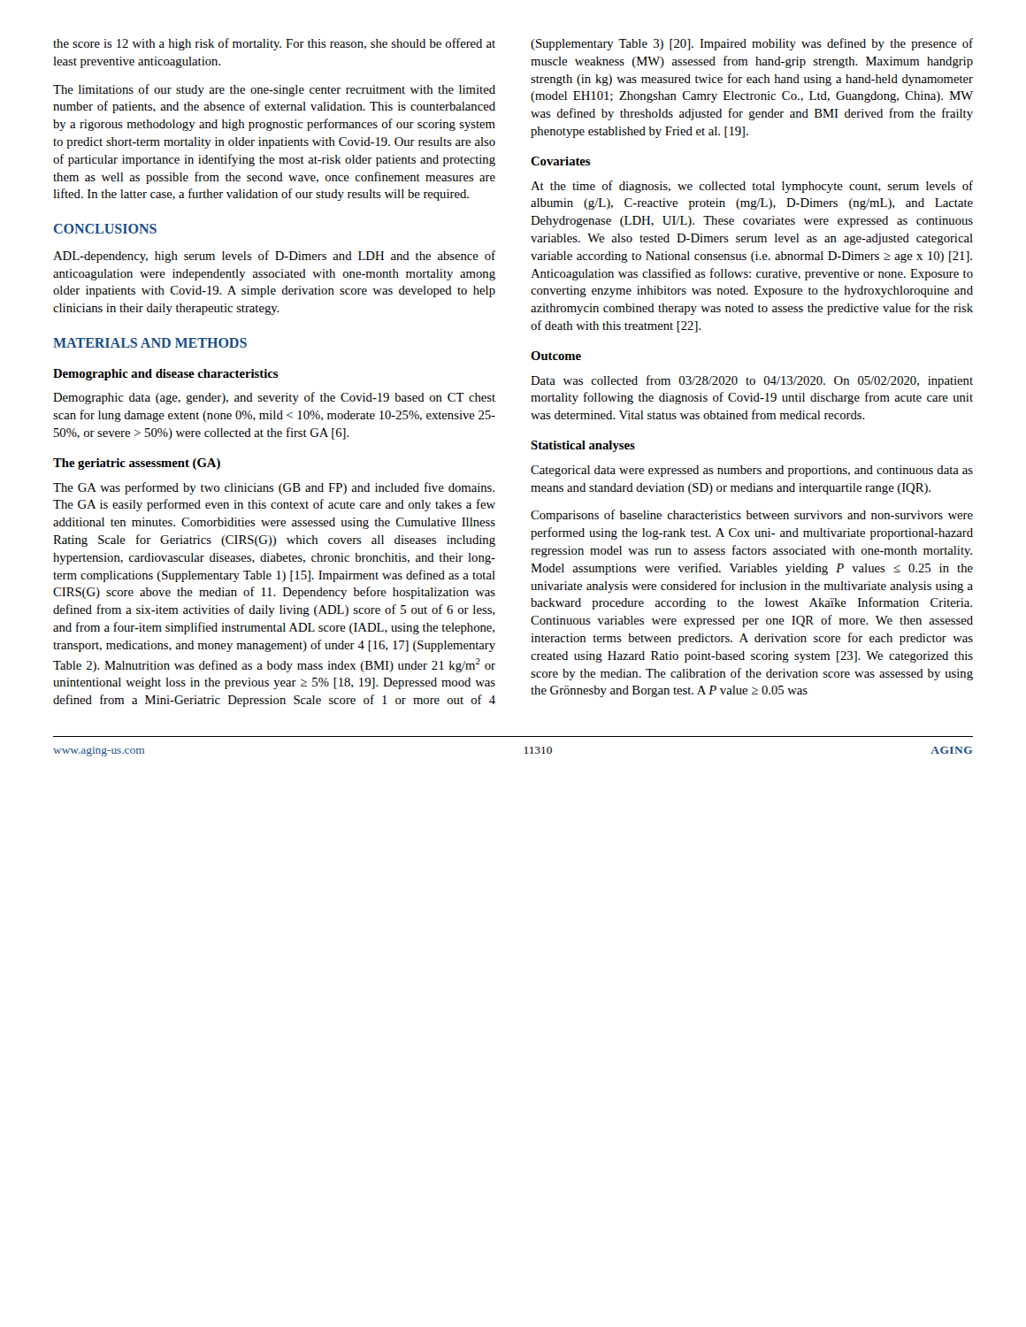the score is 12 with a high risk of mortality. For this reason, she should be offered at least preventive anticoagulation.
The limitations of our study are the one-single center recruitment with the limited number of patients, and the absence of external validation. This is counterbalanced by a rigorous methodology and high prognostic performances of our scoring system to predict short-term mortality in older inpatients with Covid-19. Our results are also of particular importance in identifying the most at-risk older patients and protecting them as well as possible from the second wave, once confinement measures are lifted. In the latter case, a further validation of our study results will be required.
CONCLUSIONS
ADL-dependency, high serum levels of D-Dimers and LDH and the absence of anticoagulation were independently associated with one-month mortality among older inpatients with Covid-19. A simple derivation score was developed to help clinicians in their daily therapeutic strategy.
MATERIALS AND METHODS
Demographic and disease characteristics
Demographic data (age, gender), and severity of the Covid-19 based on CT chest scan for lung damage extent (none 0%, mild < 10%, moderate 10-25%, extensive 25-50%, or severe > 50%) were collected at the first GA [6].
The geriatric assessment (GA)
The GA was performed by two clinicians (GB and FP) and included five domains. The GA is easily performed even in this context of acute care and only takes a few additional ten minutes. Comorbidities were assessed using the Cumulative Illness Rating Scale for Geriatrics (CIRS(G)) which covers all diseases including hypertension, cardiovascular diseases, diabetes, chronic bronchitis, and their long-term complications (Supplementary Table 1) [15]. Impairment was defined as a total CIRS(G) score above the median of 11. Dependency before hospitalization was defined from a six-item activities of daily living (ADL) score of 5 out of 6 or less, and from a four-item simplified instrumental ADL score (IADL, using the telephone, transport, medications, and money management) of under 4 [16, 17] (Supplementary Table 2). Malnutrition was defined as a body mass index (BMI) under 21 kg/m2 or unintentional weight loss in the previous year ≥ 5% [18, 19]. Depressed mood was defined from a Mini-Geriatric Depression Scale score of 1 or more out of 4 (Supplementary Table 3) [20]. Impaired mobility was defined by the presence of muscle weakness (MW) assessed from hand-grip strength. Maximum handgrip strength (in kg) was measured twice for each hand using a hand-held dynamometer (model EH101; Zhongshan Camry Electronic Co., Ltd, Guangdong, China). MW was defined by thresholds adjusted for gender and BMI derived from the frailty phenotype established by Fried et al. [19].
Covariates
At the time of diagnosis, we collected total lymphocyte count, serum levels of albumin (g/L), C-reactive protein (mg/L), D-Dimers (ng/mL), and Lactate Dehydrogenase (LDH, UI/L). These covariates were expressed as continuous variables. We also tested D-Dimers serum level as an age-adjusted categorical variable according to National consensus (i.e. abnormal D-Dimers ≥ age x 10) [21]. Anticoagulation was classified as follows: curative, preventive or none. Exposure to converting enzyme inhibitors was noted. Exposure to the hydroxychloroquine and azithromycin combined therapy was noted to assess the predictive value for the risk of death with this treatment [22].
Outcome
Data was collected from 03/28/2020 to 04/13/2020. On 05/02/2020, inpatient mortality following the diagnosis of Covid-19 until discharge from acute care unit was determined. Vital status was obtained from medical records.
Statistical analyses
Categorical data were expressed as numbers and proportions, and continuous data as means and standard deviation (SD) or medians and interquartile range (IQR).
Comparisons of baseline characteristics between survivors and non-survivors were performed using the log-rank test. A Cox uni- and multivariate proportional-hazard regression model was run to assess factors associated with one-month mortality. Model assumptions were verified. Variables yielding P values ≤ 0.25 in the univariate analysis were considered for inclusion in the multivariate analysis using a backward procedure according to the lowest Akaïke Information Criteria. Continuous variables were expressed per one IQR of more. We then assessed interaction terms between predictors. A derivation score for each predictor was created using Hazard Ratio point-based scoring system [23]. We categorized this score by the median. The calibration of the derivation score was assessed by using the Grönnesby and Borgan test. A P value ≥ 0.05 was
www.aging-us.com 11310 AGING